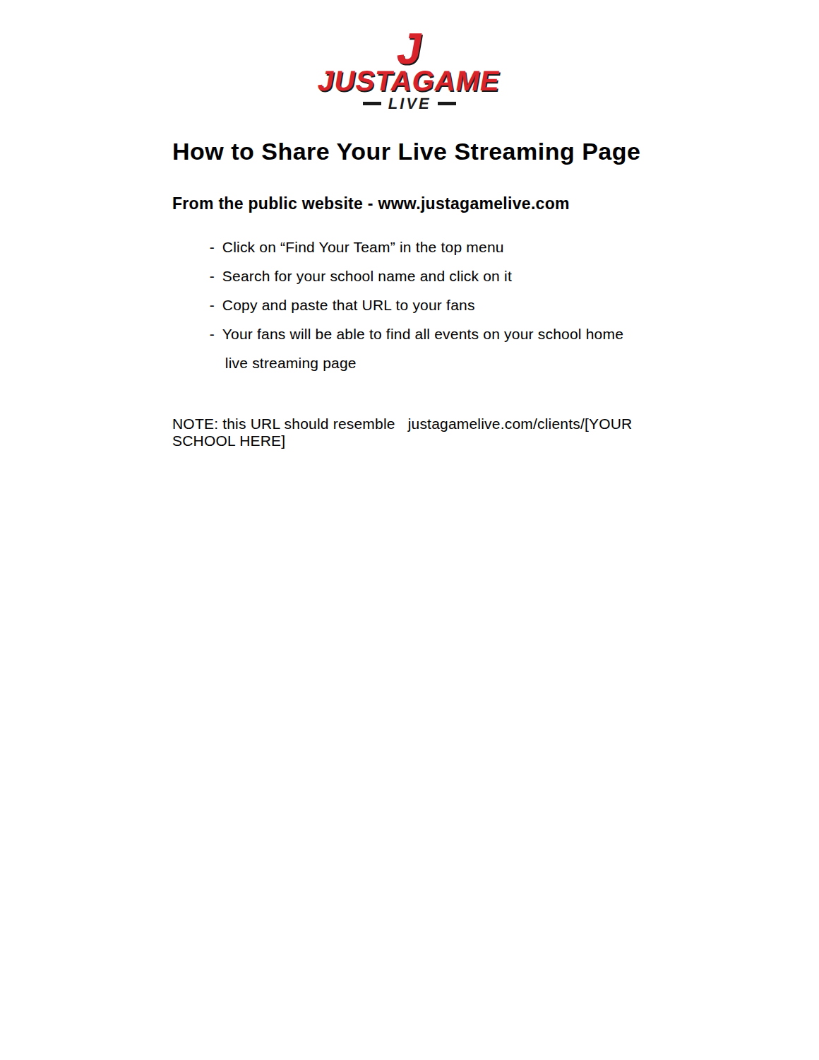J JUSTAGAME LIVE
How to Share Your Live Streaming Page
From the public website - www.justagamelive.com
Click on “Find Your Team” in the top menu
Search for your school name and click on it
Copy and paste that URL to your fans
Your fans will be able to find all events on your school home live streaming page
NOTE: this URL should resemble justagamelive.com/clients/[YOUR SCHOOL HERE]